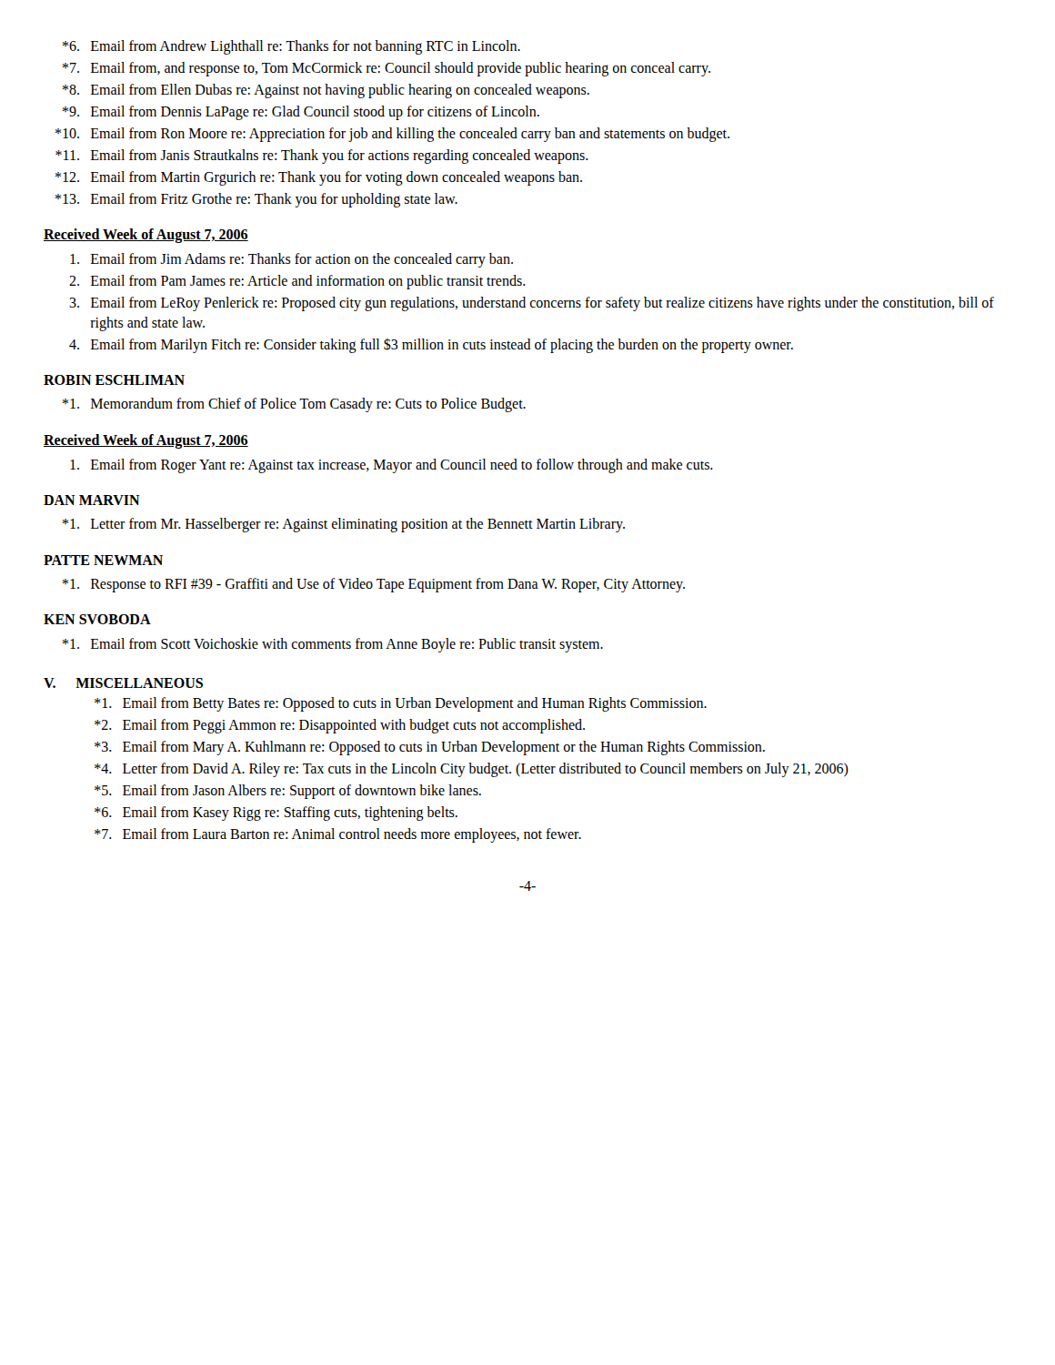*6. Email from Andrew Lighthall re: Thanks for not banning RTC in Lincoln.
*7. Email from, and response to, Tom McCormick re: Council should provide public hearing on conceal carry.
*8. Email from Ellen Dubas re: Against not having public hearing on concealed weapons.
*9. Email from Dennis LaPage re: Glad Council stood up for citizens of Lincoln.
*10. Email from Ron Moore re: Appreciation for job and killing the concealed carry ban and statements on budget.
*11. Email from Janis Strautkalns re: Thank you for actions regarding concealed weapons.
*12. Email from Martin Grgurich re: Thank you for voting down concealed weapons ban.
*13. Email from Fritz Grothe re: Thank you for upholding state law.
Received Week of August 7, 2006
1. Email from Jim Adams re: Thanks for action on the concealed carry ban.
2. Email from Pam James re: Article and information on public transit trends.
3. Email from LeRoy Penlerick re: Proposed city gun regulations, understand concerns for safety but realize citizens have rights under the constitution, bill of rights and state law.
4. Email from Marilyn Fitch re: Consider taking full $3 million in cuts instead of placing the burden on the property owner.
ROBIN ESCHLIMAN
*1. Memorandum from Chief of Police Tom Casady re: Cuts to Police Budget.
Received Week of August 7, 2006
1. Email from Roger Yant re: Against tax increase, Mayor and Council need to follow through and make cuts.
DAN MARVIN
*1. Letter from Mr. Hasselberger re: Against eliminating position at the Bennett Martin Library.
PATTE NEWMAN
*1. Response to RFI #39 - Graffiti and Use of Video Tape Equipment from Dana W. Roper, City Attorney.
KEN SVOBODA
*1. Email from Scott Voichoskie with comments from Anne Boyle re: Public transit system.
V. MISCELLANEOUS
*1. Email from Betty Bates re: Opposed to cuts in Urban Development and Human Rights Commission.
*2. Email from Peggi Ammon re: Disappointed with budget cuts not accomplished.
*3. Email from Mary A. Kuhlmann re: Opposed to cuts in Urban Development or the Human Rights Commission.
*4. Letter from David A. Riley re: Tax cuts in the Lincoln City budget. (Letter distributed to Council members on July 21, 2006)
*5. Email from Jason Albers re: Support of downtown bike lanes.
*6. Email from Kasey Rigg re: Staffing cuts, tightening belts.
*7. Email from Laura Barton re: Animal control needs more employees, not fewer.
-4-